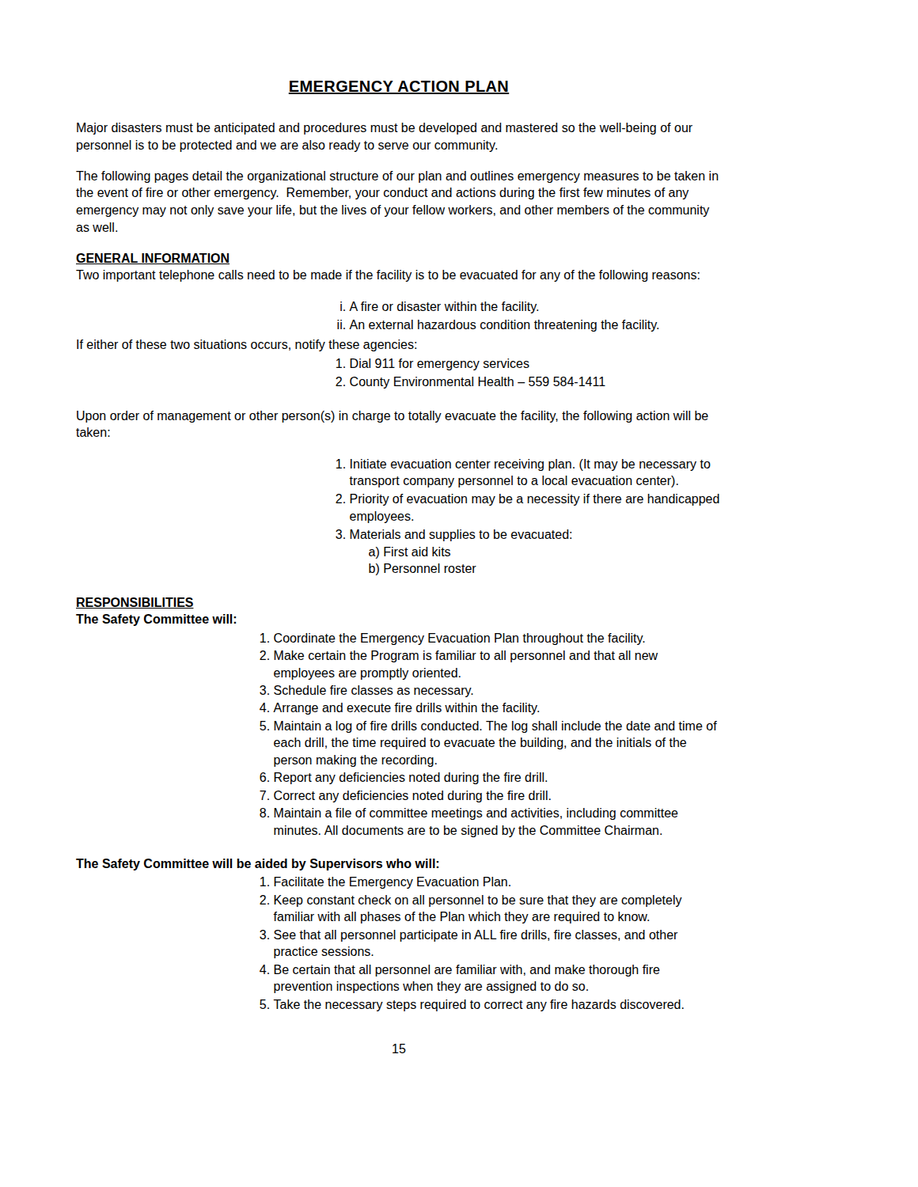EMERGENCY ACTION PLAN
Major disasters must be anticipated and procedures must be developed and mastered so the well-being of our personnel is to be protected and we are also ready to serve our community.
The following pages detail the organizational structure of our plan and outlines emergency measures to be taken in the event of fire or other emergency. Remember, your conduct and actions during the first few minutes of any emergency may not only save your life, but the lives of your fellow workers, and other members of the community as well.
GENERAL INFORMATION
Two important telephone calls need to be made if the facility is to be evacuated for any of the following reasons:
A fire or disaster within the facility.
An external hazardous condition threatening the facility.
If either of these two situations occurs, notify these agencies:
Dial 911 for emergency services
County Environmental Health – 559 584-1411
Upon order of management or other person(s) in charge to totally evacuate the facility, the following action will be taken:
Initiate evacuation center receiving plan. (It may be necessary to transport company personnel to a local evacuation center).
Priority of evacuation may be a necessity if there are handicapped employees.
Materials and supplies to be evacuated:
a) First aid kits
b) Personnel roster
RESPONSIBILITIES
The Safety Committee will:
Coordinate the Emergency Evacuation Plan throughout the facility.
Make certain the Program is familiar to all personnel and that all new employees are promptly oriented.
Schedule fire classes as necessary.
Arrange and execute fire drills within the facility.
Maintain a log of fire drills conducted. The log shall include the date and time of each drill, the time required to evacuate the building, and the initials of the person making the recording.
Report any deficiencies noted during the fire drill.
Correct any deficiencies noted during the fire drill.
Maintain a file of committee meetings and activities, including committee minutes. All documents are to be signed by the Committee Chairman.
The Safety Committee will be aided by Supervisors who will:
Facilitate the Emergency Evacuation Plan.
Keep constant check on all personnel to be sure that they are completely familiar with all phases of the Plan which they are required to know.
See that all personnel participate in ALL fire drills, fire classes, and other practice sessions.
Be certain that all personnel are familiar with, and make thorough fire prevention inspections when they are assigned to do so.
Take the necessary steps required to correct any fire hazards discovered.
15